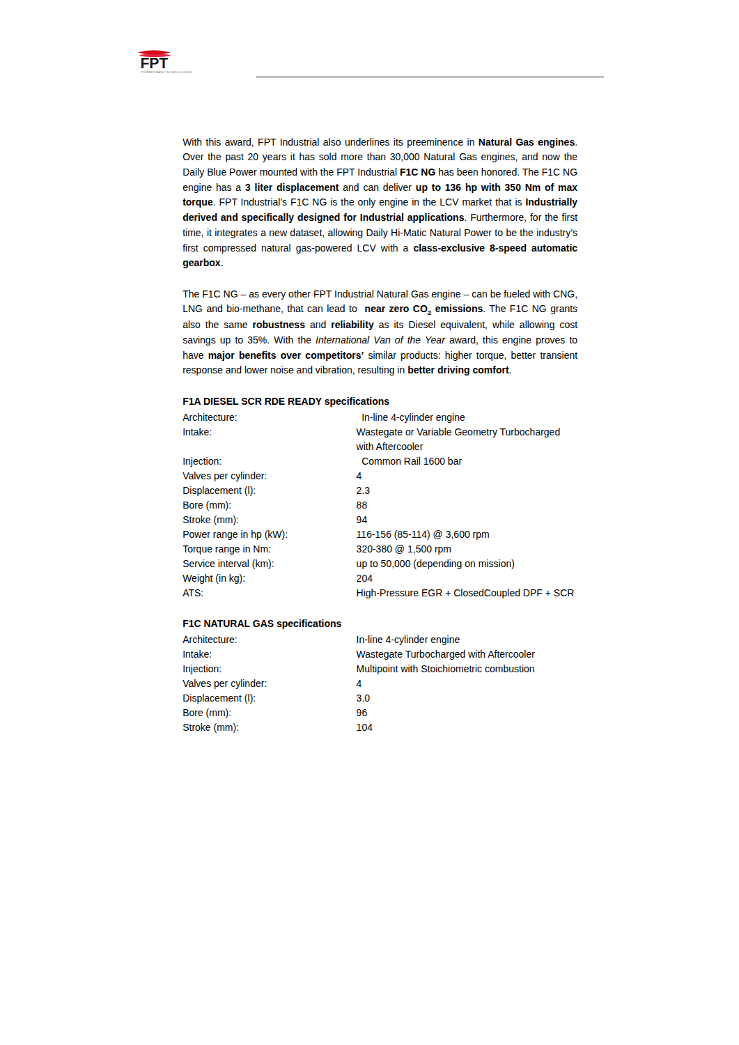FPT POWERTRAIN TECHNOLOGIES
With this award, FPT Industrial also underlines its preeminence in Natural Gas engines. Over the past 20 years it has sold more than 30,000 Natural Gas engines, and now the Daily Blue Power mounted with the FPT Industrial F1C NG has been honored. The F1C NG engine has a 3 liter displacement and can deliver up to 136 hp with 350 Nm of max torque. FPT Industrial's F1C NG is the only engine in the LCV market that is Industrially derived and specifically designed for Industrial applications. Furthermore, for the first time, it integrates a new dataset, allowing Daily Hi-Matic Natural Power to be the industry’s first compressed natural gas-powered LCV with a class-exclusive 8-speed automatic gearbox.
The F1C NG – as every other FPT Industrial Natural Gas engine – can be fueled with CNG, LNG and bio-methane, that can lead to near zero CO2 emissions. The F1C NG grants also the same robustness and reliability as its Diesel equivalent, while allowing cost savings up to 35%. With the International Van of the Year award, this engine proves to have major benefits over competitors’ similar products: higher torque, better transient response and lower noise and vibration, resulting in better driving comfort.
F1A DIESEL SCR RDE READY specifications
| Architecture: | In-line 4-cylinder engine |
| Intake: | Wastegate or Variable Geometry Turbocharged with Aftercooler |
| Injection: | Common Rail 1600 bar |
| Valves per cylinder: | 4 |
| Displacement (l): | 2.3 |
| Bore (mm): | 88 |
| Stroke (mm): | 94 |
| Power range in hp (kW): | 116-156 (85-114) @ 3,600 rpm |
| Torque range in Nm: | 320-380 @ 1,500 rpm |
| Service interval (km): | up to 50,000 (depending on mission) |
| Weight (in kg): | 204 |
| ATS: | High-Pressure EGR + ClosedCoupled DPF + SCR |
F1C NATURAL GAS specifications
| Architecture: | In-line 4-cylinder engine |
| Intake: | Wastegate Turbocharged with Aftercooler |
| Injection: | Multipoint with Stoichiometric combustion |
| Valves per cylinder: | 4 |
| Displacement (l): | 3.0 |
| Bore (mm): | 96 |
| Stroke (mm): | 104 |